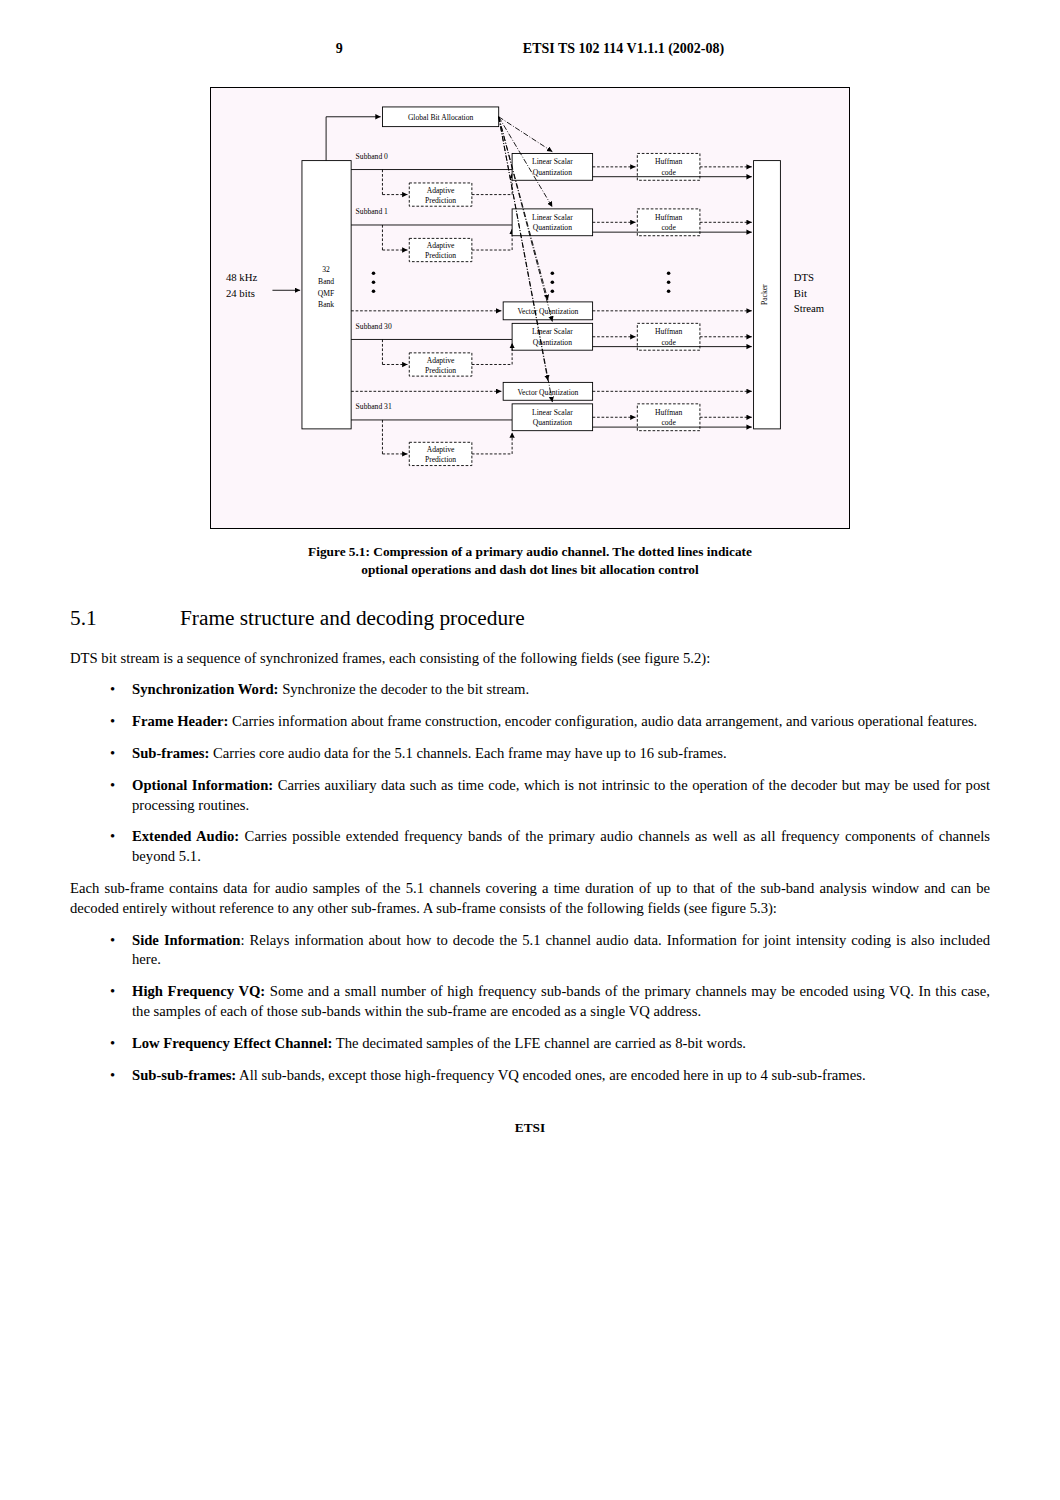9 ETSI TS 102 114 V1.1.1 (2002-08)
Global Bit Allocation 32 Band QMF Bank 48 kHz 24 bits Packer DTS Bit Stream Subband 0 Adaptive Prediction Linear Scalar Quantization Huffman code Subband 1 Adaptive Prediction Linear Scalar Quantization Huffman code Vector Quantization Subband 30 Linear Scalar Quantization Adaptive Prediction Huffman code Vector Quantization Subband 31 Linear Scalar Quantization Adaptive Prediction Huffman code
Figure 5.1: Compression of a primary audio channel. The dotted lines indicate
optional operations and dash dot lines bit allocation control
5.1 Frame structure and decoding procedure
DTS bit stream is a sequence of synchronized frames, each consisting of the following fields (see figure 5.2):
Synchronization Word: Synchronize the decoder to the bit stream.
Frame Header: Carries information about frame construction, encoder configuration, audio data arrangement, and various operational features.
Sub-frames: Carries core audio data for the 5.1 channels. Each frame may have up to 16 sub-frames.
Optional Information: Carries auxiliary data such as time code, which is not intrinsic to the operation of the decoder but may be used for post processing routines.
Extended Audio: Carries possible extended frequency bands of the primary audio channels as well as all frequency components of channels beyond 5.1.
Each sub-frame contains data for audio samples of the 5.1 channels covering a time duration of up to that of the sub-band analysis window and can be decoded entirely without reference to any other sub-frames. A sub-frame consists of the following fields (see figure 5.3):
Side Information: Relays information about how to decode the 5.1 channel audio data. Information for joint intensity coding is also included here.
High Frequency VQ: Some and a small number of high frequency sub-bands of the primary channels may be encoded using VQ. In this case, the samples of each of those sub-bands within the sub-frame are encoded as a single VQ address.
Low Frequency Effect Channel: The decimated samples of the LFE channel are carried as 8-bit words.
Sub-sub-frames: All sub-bands, except those high-frequency VQ encoded ones, are encoded here in up to 4 sub-sub-frames.
ETSI